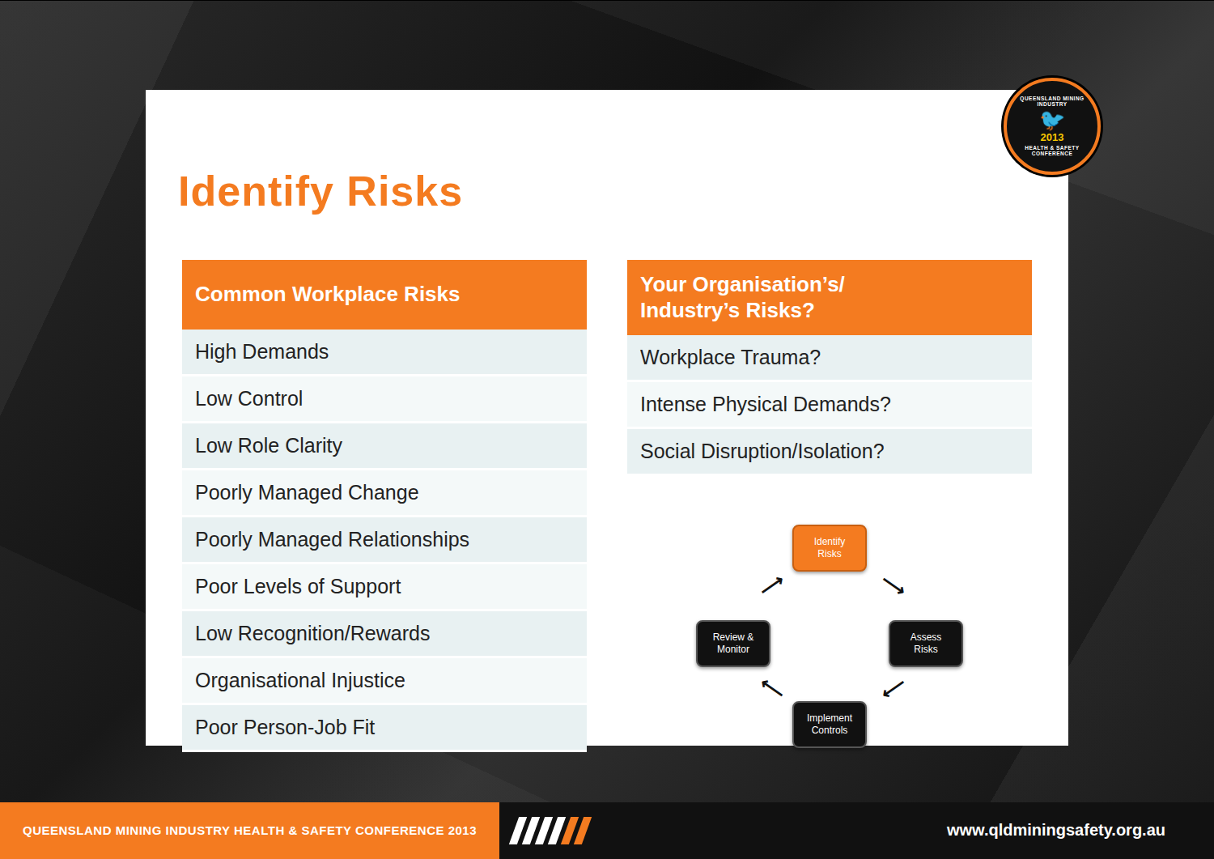Queensland Mining Industry
🐦
2013
Health & Safety Conference
Identify Risks
| Common Workplace Risks |
| --- |
| High Demands |
| Low Control |
| Low Role Clarity |
| Poorly Managed Change |
| Poorly Managed Relationships |
| Poor Levels of Support |
| Low Recognition/Rewards |
| Organisational Injustice |
| Poor Person-Job Fit |
| Your Organisation’s/ Industry’s Risks? |
| --- |
| Workplace Trauma? |
| Intense Physical Demands? |
| Social Disruption/Isolation? |
Identify
Risks
Assess
Risks
Implement
Controls
Review &
Monitor
⟶
⟶
⟶
⟶
QUEENSLAND MINING INDUSTRY HEALTH & SAFETY CONFERENCE 2013
www.qldminingsafety.org.au